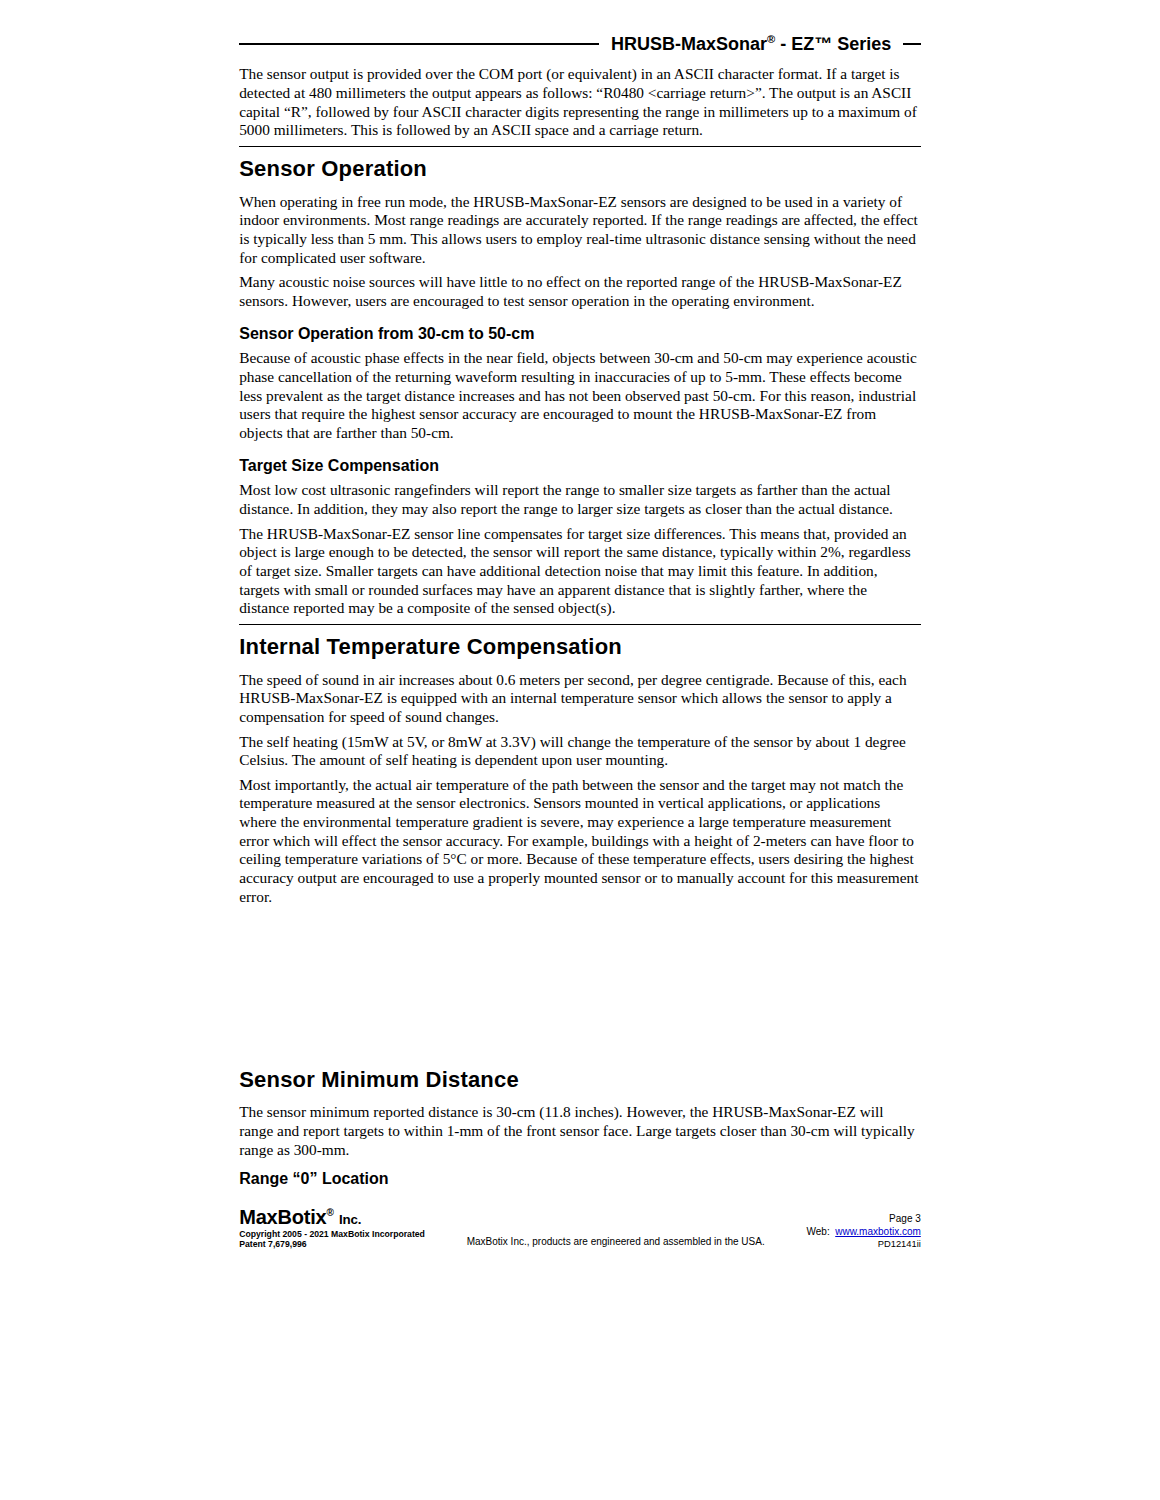HRUSB-MaxSonar® - EZ™ Series
The sensor output is provided over the COM port (or equivalent) in an ASCII character format. If a target is detected at 480 millimeters the output appears as follows: “R0480 <carriage return>”. The output is an ASCII capital “R”, followed by four ASCII character digits representing the range in millimeters up to a maximum of 5000 millimeters. This is followed by an ASCII space and a carriage return.
Sensor Operation
When operating in free run mode, the HRUSB-MaxSonar-EZ sensors are designed to be used in a variety of indoor environments. Most range readings are accurately reported. If the range readings are affected, the effect is typically less than 5 mm. This allows users to employ real-time ultrasonic distance sensing without the need for complicated user software.
Many acoustic noise sources will have little to no effect on the reported range of the HRUSB-MaxSonar-EZ sensors. However, users are encouraged to test sensor operation in the operating environment.
Sensor Operation from 30-cm to 50-cm
Because of acoustic phase effects in the near field, objects between 30-cm and 50-cm may experience acoustic phase cancellation of the returning waveform resulting in inaccuracies of up to 5-mm. These effects become less prevalent as the target distance increases and has not been observed past 50-cm. For this reason, industrial users that require the highest sensor accuracy are encouraged to mount the HRUSB-MaxSonar-EZ from objects that are farther than 50-cm.
Target Size Compensation
Most low cost ultrasonic rangefinders will report the range to smaller size targets as farther than the actual distance. In addition, they may also report the range to larger size targets as closer than the actual distance.
The HRUSB-MaxSonar-EZ sensor line compensates for target size differences. This means that, provided an object is large enough to be detected, the sensor will report the same distance, typically within 2%, regardless of target size. Smaller targets can have additional detection noise that may limit this feature. In addition, targets with small or rounded surfaces may have an apparent distance that is slightly farther, where the distance reported may be a composite of the sensed object(s).
Internal Temperature Compensation
The speed of sound in air increases about 0.6 meters per second, per degree centigrade. Because of this, each HRUSB-MaxSonar-EZ is equipped with an internal temperature sensor which allows the sensor to apply a compensation for speed of sound changes.
The self heating (15mW at 5V, or 8mW at 3.3V) will change the temperature of the sensor by about 1 degree Celsius. The amount of self heating is dependent upon user mounting.
Most importantly, the actual air temperature of the path between the sensor and the target may not match the temperature measured at the sensor electronics. Sensors mounted in vertical applications, or applications where the environmental temperature gradient is severe, may experience a large temperature measurement error which will effect the sensor accuracy. For example, buildings with a height of 2-meters can have floor to ceiling temperature variations of 5°C or more. Because of these temperature effects, users desiring the highest accuracy output are encouraged to use a properly mounted sensor or to manually account for this measurement error.
Sensor Minimum Distance
The sensor minimum reported distance is 30-cm (11.8 inches). However, the HRUSB-MaxSonar-EZ will range and report targets to within 1-mm of the front sensor face. Large targets closer than 30-cm will typically range as 300-mm.
Range “0” Location
MaxBotix® Inc.
Copyright 2005 - 2021 MaxBotix Incorporated
Patent 7,679,996
MaxBotix Inc., products are engineered and assembled in the USA.
Page 3
Web: www.maxbotix.com
PD12141ii